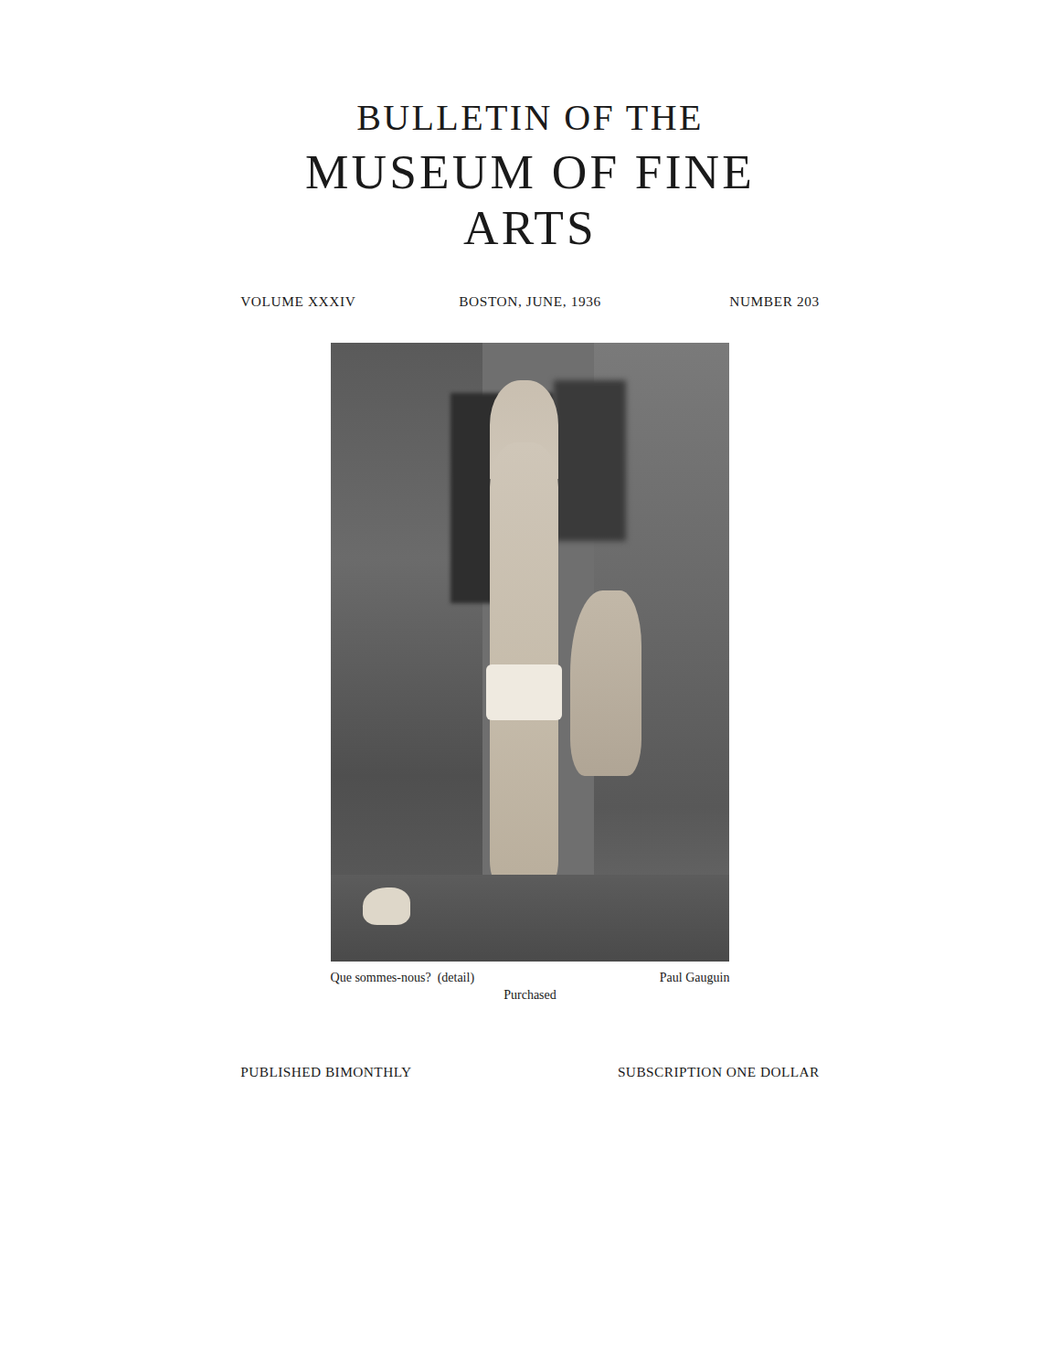BULLETIN OF THE
MUSEUM OF FINE ARTS
VOLUME XXXIV
BOSTON, JUNE, 1936
NUMBER 203
Que sommes-nous? (detail) Paul Gauguin Purchased
PUBLISHED BIMONTHLY
SUBSCRIPTION ONE DOLLAR